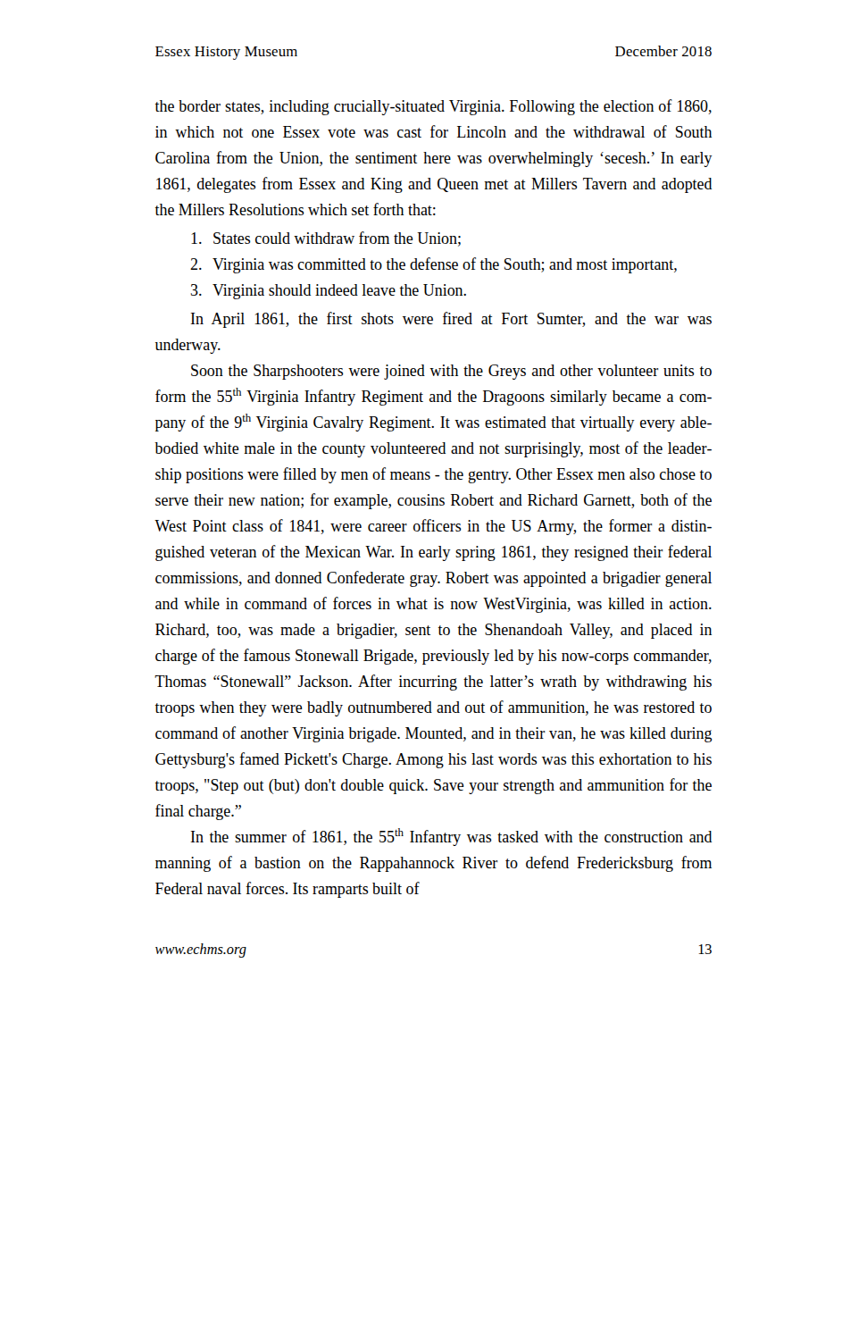Essex History Museum December 2018
the border states, including crucially-situated Virginia. Following the election of 1860, in which not one Essex vote was cast for Lincoln and the withdrawal of South Carolina from the Union, the sentiment here was overwhelmingly ‘secesh.’ In early 1861, delegates from Essex and King and Queen met at Millers Tavern and adopted the Millers Resolutions which set forth that:
States could withdraw from the Union;
Virginia was committed to the defense of the South; and most important,
Virginia should indeed leave the Union.
In April 1861, the first shots were fired at Fort Sumter, and the war was underway.
Soon the Sharpshooters were joined with the Greys and other volunteer units to form the 55th Virginia Infantry Regiment and the Dragoons similarly became a company of the 9th Virginia Cavalry Regiment. It was estimated that virtually every able-bodied white male in the county volunteered and not surprisingly, most of the leadership positions were filled by men of means - the gentry. Other Essex men also chose to serve their new nation; for example, cousins Robert and Richard Garnett, both of the West Point class of 1841, were career officers in the US Army, the former a distinguished veteran of the Mexican War. In early spring 1861, they resigned their federal commissions, and donned Confederate gray. Robert was appointed a brigadier general and while in command of forces in what is now WestVirginia, was killed in action. Richard, too, was made a brigadier, sent to the Shenandoah Valley, and placed in charge of the famous Stonewall Brigade, previously led by his now-corps commander, Thomas “Stonewall” Jackson. After incurring the latter’s wrath by withdrawing his troops when they were badly outnumbered and out of ammunition, he was restored to command of another Virginia brigade. Mounted, and in their van, he was killed during Gettysburg's famed Pickett's Charge. Among his last words was this exhortation to his troops, "Step out (but) don't double quick. Save your strength and ammunition for the final charge.”
In the summer of 1861, the 55th Infantry was tasked with the construction and manning of a bastion on the Rappahannock River to defend Fredericksburg from Federal naval forces. Its ramparts built of
www.echms.org 13